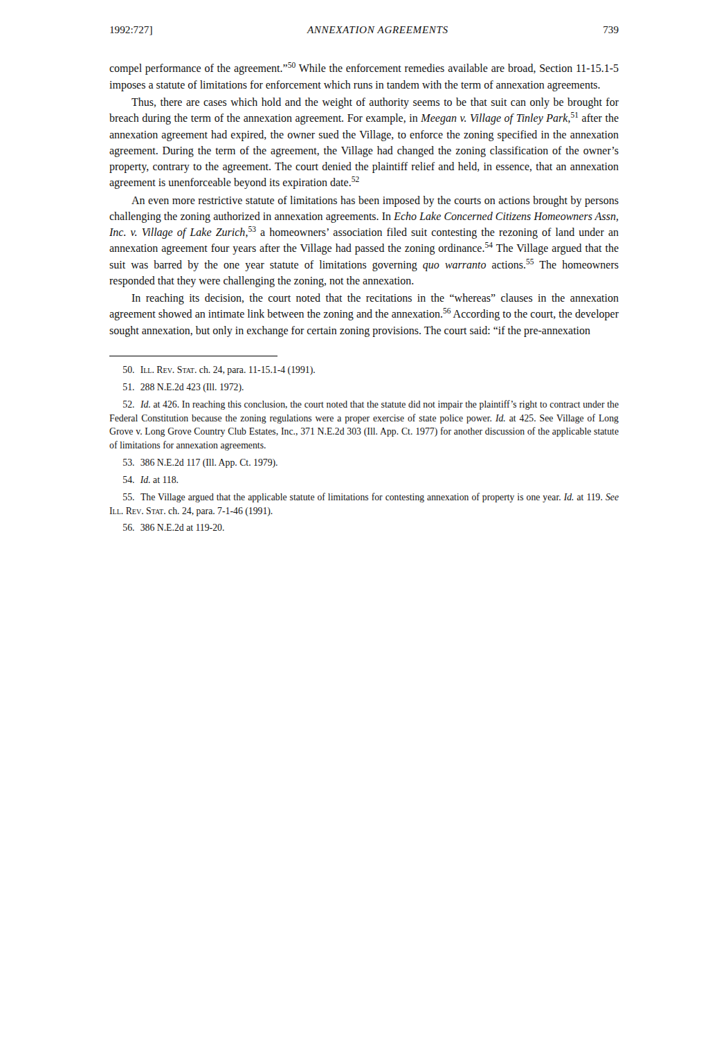1992:727] Annexation Agreements 739
compel performance of the agreement.”50 While the enforcement remedies available are broad, Section 11-15.1-5 imposes a statute of limitations for enforcement which runs in tandem with the term of annexation agreements.
Thus, there are cases which hold and the weight of authority seems to be that suit can only be brought for breach during the term of the annexation agreement. For example, in Meegan v. Village of Tinley Park,51 after the annexation agreement had expired, the owner sued the Village, to enforce the zoning specified in the annexation agreement. During the term of the agreement, the Village had changed the zoning classification of the owner’s property, contrary to the agreement. The court denied the plaintiff relief and held, in essence, that an annexation agreement is unenforceable beyond its expiration date.52
An even more restrictive statute of limitations has been imposed by the courts on actions brought by persons challenging the zoning authorized in annexation agreements. In Echo Lake Concerned Citizens Homeowners Assn, Inc. v. Village of Lake Zurich,53 a homeowners’ association filed suit contesting the rezoning of land under an annexation agreement four years after the Village had passed the zoning ordinance.54 The Village argued that the suit was barred by the one year statute of limitations governing quo warranto actions.55 The homeowners responded that they were challenging the zoning, not the annexation.
In reaching its decision, the court noted that the recitations in the “whereas” clauses in the annexation agreement showed an intimate link between the zoning and the annexation.56 According to the court, the developer sought annexation, but only in exchange for certain zoning provisions. The court said: “if the pre-annexation
50. Ill. Rev. Stat. ch. 24, para. 11-15.1-4 (1991).
51. 288 N.E.2d 423 (Ill. 1972).
52. Id. at 426. In reaching this conclusion, the court noted that the statute did not impair the plaintiff’s right to contract under the Federal Constitution because the zoning regulations were a proper exercise of state police power. Id. at 425. See Village of Long Grove v. Long Grove Country Club Estates, Inc., 371 N.E.2d 303 (Ill. App. Ct. 1977) for another discussion of the applicable statute of limitations for annexation agreements.
53. 386 N.E.2d 117 (Ill. App. Ct. 1979).
54. Id. at 118.
55. The Village argued that the applicable statute of limitations for contesting annexation of property is one year. Id. at 119. See Ill. Rev. Stat. ch. 24, para. 7-1-46 (1991).
56. 386 N.E.2d at 119-20.